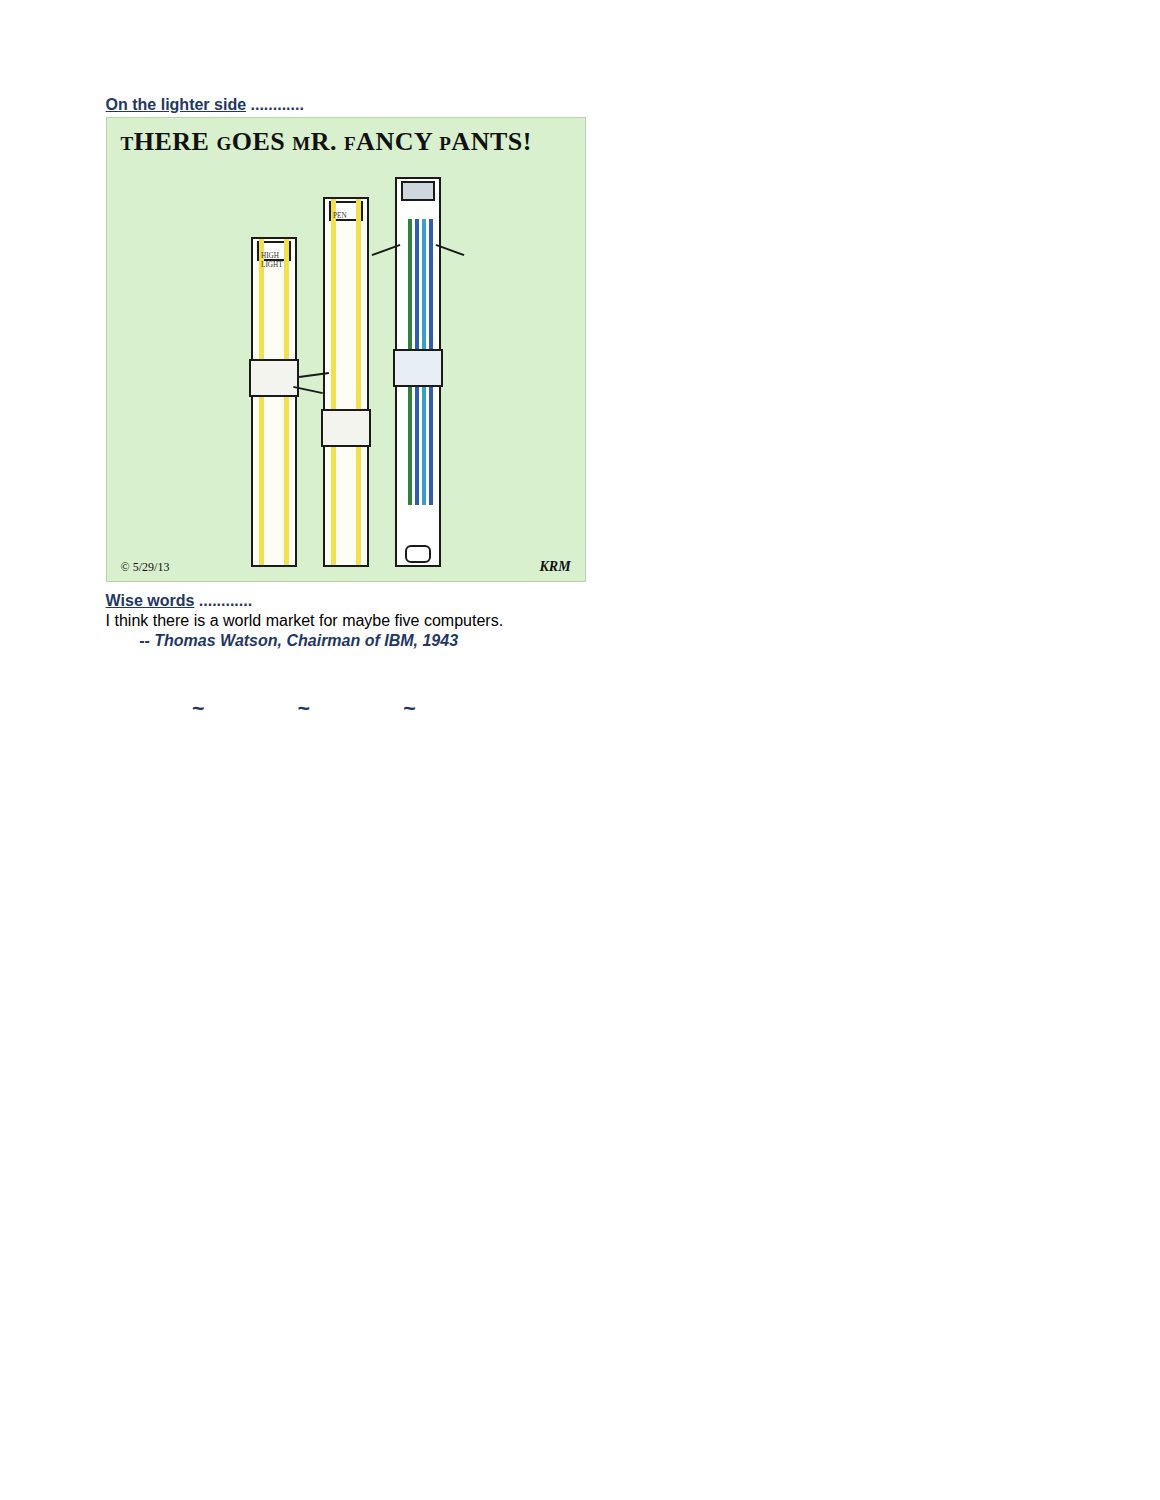On the lighter side ............
THERE GOES MR. FANCY PANTS!
HIGH
LIGHT
PEN
© 5/29/13 KRM
Wise words ............
I think there is a world market for maybe five computers.
-- Thomas Watson, Chairman of IBM, 1943
~~~